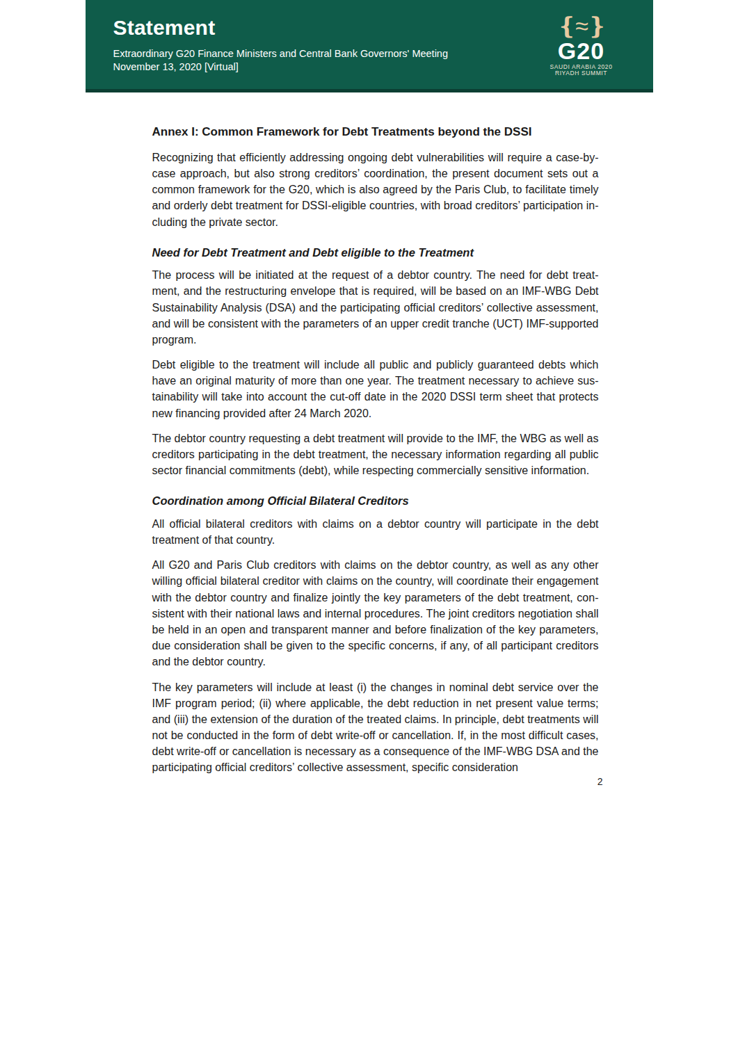Statement
Extraordinary G20 Finance Ministers and Central Bank Governors' Meeting
November 13, 2020 [Virtual]
❴≈❵ G20 SAUDI ARABIA 2020
RIYADH SUMMIT
Annex I: Common Framework for Debt Treatments beyond the DSSI
Recognizing that efficiently addressing ongoing debt vulnerabilities will require a case-by-case approach, but also strong creditors’ coordination, the present document sets out a common framework for the G20, which is also agreed by the Paris Club, to facilitate timely and orderly debt treatment for DSSI-eligible countries, with broad creditors’ participation including the private sector.
Need for Debt Treatment and Debt eligible to the Treatment
The process will be initiated at the request of a debtor country. The need for debt treatment, and the restructuring envelope that is required, will be based on an IMF-WBG Debt Sustainability Analysis (DSA) and the participating official creditors’ collective assessment, and will be consistent with the parameters of an upper credit tranche (UCT) IMF-supported program.
Debt eligible to the treatment will include all public and publicly guaranteed debts which have an original maturity of more than one year. The treatment necessary to achieve sustainability will take into account the cut-off date in the 2020 DSSI term sheet that protects new financing provided after 24 March 2020.
The debtor country requesting a debt treatment will provide to the IMF, the WBG as well as creditors participating in the debt treatment, the necessary information regarding all public sector financial commitments (debt), while respecting commercially sensitive information.
Coordination among Official Bilateral Creditors
All official bilateral creditors with claims on a debtor country will participate in the debt treatment of that country.
All G20 and Paris Club creditors with claims on the debtor country, as well as any other willing official bilateral creditor with claims on the country, will coordinate their engagement with the debtor country and finalize jointly the key parameters of the debt treatment, consistent with their national laws and internal procedures. The joint creditors negotiation shall be held in an open and transparent manner and before finalization of the key parameters, due consideration shall be given to the specific concerns, if any, of all participant creditors and the debtor country.
The key parameters will include at least (i) the changes in nominal debt service over the IMF program period; (ii) where applicable, the debt reduction in net present value terms; and (iii) the extension of the duration of the treated claims. In principle, debt treatments will not be conducted in the form of debt write-off or cancellation. If, in the most difficult cases, debt write-off or cancellation is necessary as a consequence of the IMF-WBG DSA and the participating official creditors’ collective assessment, specific consideration
2